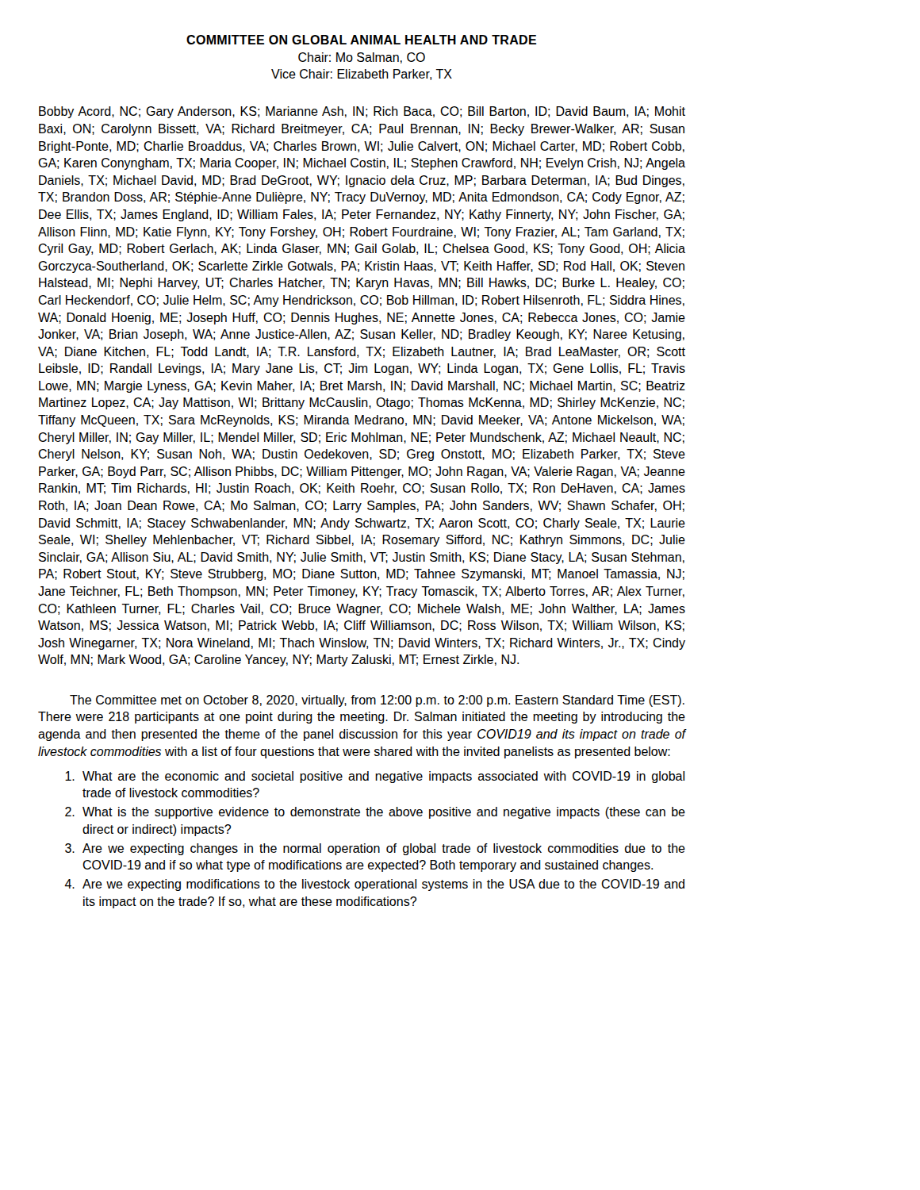COMMITTEE ON GLOBAL ANIMAL HEALTH AND TRADE
Chair: Mo Salman, CO
Vice Chair: Elizabeth Parker, TX
Bobby Acord, NC; Gary Anderson, KS; Marianne Ash, IN; Rich Baca, CO; Bill Barton, ID; David Baum, IA; Mohit Baxi, ON; Carolynn Bissett, VA; Richard Breitmeyer, CA; Paul Brennan, IN; Becky Brewer-Walker, AR; Susan Bright-Ponte, MD; Charlie Broaddus, VA; Charles Brown, WI; Julie Calvert, ON; Michael Carter, MD; Robert Cobb, GA; Karen Conyngham, TX; Maria Cooper, IN; Michael Costin, IL; Stephen Crawford, NH; Evelyn Crish, NJ; Angela Daniels, TX; Michael David, MD; Brad DeGroot, WY; Ignacio dela Cruz, MP; Barbara Determan, IA; Bud Dinges, TX; Brandon Doss, AR; Stéphie-Anne Dulièpre, NY; Tracy DuVernoy, MD; Anita Edmondson, CA; Cody Egnor, AZ; Dee Ellis, TX; James England, ID; William Fales, IA; Peter Fernandez, NY; Kathy Finnerty, NY; John Fischer, GA; Allison Flinn, MD; Katie Flynn, KY; Tony Forshey, OH; Robert Fourdraine, WI; Tony Frazier, AL; Tam Garland, TX; Cyril Gay, MD; Robert Gerlach, AK; Linda Glaser, MN; Gail Golab, IL; Chelsea Good, KS; Tony Good, OH; Alicia Gorczyca-Southerland, OK; Scarlette Zirkle Gotwals, PA; Kristin Haas, VT; Keith Haffer, SD; Rod Hall, OK; Steven Halstead, MI; Nephi Harvey, UT; Charles Hatcher, TN; Karyn Havas, MN; Bill Hawks, DC; Burke L. Healey, CO; Carl Heckendorf, CO; Julie Helm, SC; Amy Hendrickson, CO; Bob Hillman, ID; Robert Hilsenroth, FL; Siddra Hines, WA; Donald Hoenig, ME; Joseph Huff, CO; Dennis Hughes, NE; Annette Jones, CA; Rebecca Jones, CO; Jamie Jonker, VA; Brian Joseph, WA; Anne Justice-Allen, AZ; Susan Keller, ND; Bradley Keough, KY; Naree Ketusing, VA; Diane Kitchen, FL; Todd Landt, IA; T.R. Lansford, TX; Elizabeth Lautner, IA; Brad LeaMaster, OR; Scott Leibsle, ID; Randall Levings, IA; Mary Jane Lis, CT; Jim Logan, WY; Linda Logan, TX; Gene Lollis, FL; Travis Lowe, MN; Margie Lyness, GA; Kevin Maher, IA; Bret Marsh, IN; David Marshall, NC; Michael Martin, SC; Beatriz Martinez Lopez, CA; Jay Mattison, WI; Brittany McCauslin, Otago; Thomas McKenna, MD; Shirley McKenzie, NC; Tiffany McQueen, TX; Sara McReynolds, KS; Miranda Medrano, MN; David Meeker, VA; Antone Mickelson, WA; Cheryl Miller, IN; Gay Miller, IL; Mendel Miller, SD; Eric Mohlman, NE; Peter Mundschenk, AZ; Michael Neault, NC; Cheryl Nelson, KY; Susan Noh, WA; Dustin Oedekoven, SD; Greg Onstott, MO; Elizabeth Parker, TX; Steve Parker, GA; Boyd Parr, SC; Allison Phibbs, DC; William Pittenger, MO; John Ragan, VA; Valerie Ragan, VA; Jeanne Rankin, MT; Tim Richards, HI; Justin Roach, OK; Keith Roehr, CO; Susan Rollo, TX; Ron DeHaven, CA; James Roth, IA; Joan Dean Rowe, CA; Mo Salman, CO; Larry Samples, PA; John Sanders, WV; Shawn Schafer, OH; David Schmitt, IA; Stacey Schwabenlander, MN; Andy Schwartz, TX; Aaron Scott, CO; Charly Seale, TX; Laurie Seale, WI; Shelley Mehlenbacher, VT; Richard Sibbel, IA; Rosemary Sifford, NC; Kathryn Simmons, DC; Julie Sinclair, GA; Allison Siu, AL; David Smith, NY; Julie Smith, VT; Justin Smith, KS; Diane Stacy, LA; Susan Stehman, PA; Robert Stout, KY; Steve Strubberg, MO; Diane Sutton, MD; Tahnee Szymanski, MT; Manoel Tamassia, NJ; Jane Teichner, FL; Beth Thompson, MN; Peter Timoney, KY; Tracy Tomascik, TX; Alberto Torres, AR; Alex Turner, CO; Kathleen Turner, FL; Charles Vail, CO; Bruce Wagner, CO; Michele Walsh, ME; John Walther, LA; James Watson, MS; Jessica Watson, MI; Patrick Webb, IA; Cliff Williamson, DC; Ross Wilson, TX; William Wilson, KS; Josh Winegarner, TX; Nora Wineland, MI; Thach Winslow, TN; David Winters, TX; Richard Winters, Jr., TX; Cindy Wolf, MN; Mark Wood, GA; Caroline Yancey, NY; Marty Zaluski, MT; Ernest Zirkle, NJ.
The Committee met on October 8, 2020, virtually, from 12:00 p.m. to 2:00 p.m. Eastern Standard Time (EST). There were 218 participants at one point during the meeting. Dr. Salman initiated the meeting by introducing the agenda and then presented the theme of the panel discussion for this year COVID19 and its impact on trade of livestock commodities with a list of four questions that were shared with the invited panelists as presented below:
What are the economic and societal positive and negative impacts associated with COVID-19 in global trade of livestock commodities?
What is the supportive evidence to demonstrate the above positive and negative impacts (these can be direct or indirect) impacts?
Are we expecting changes in the normal operation of global trade of livestock commodities due to the COVID-19 and if so what type of modifications are expected? Both temporary and sustained changes.
Are we expecting modifications to the livestock operational systems in the USA due to the COVID-19 and its impact on the trade? If so, what are these modifications?